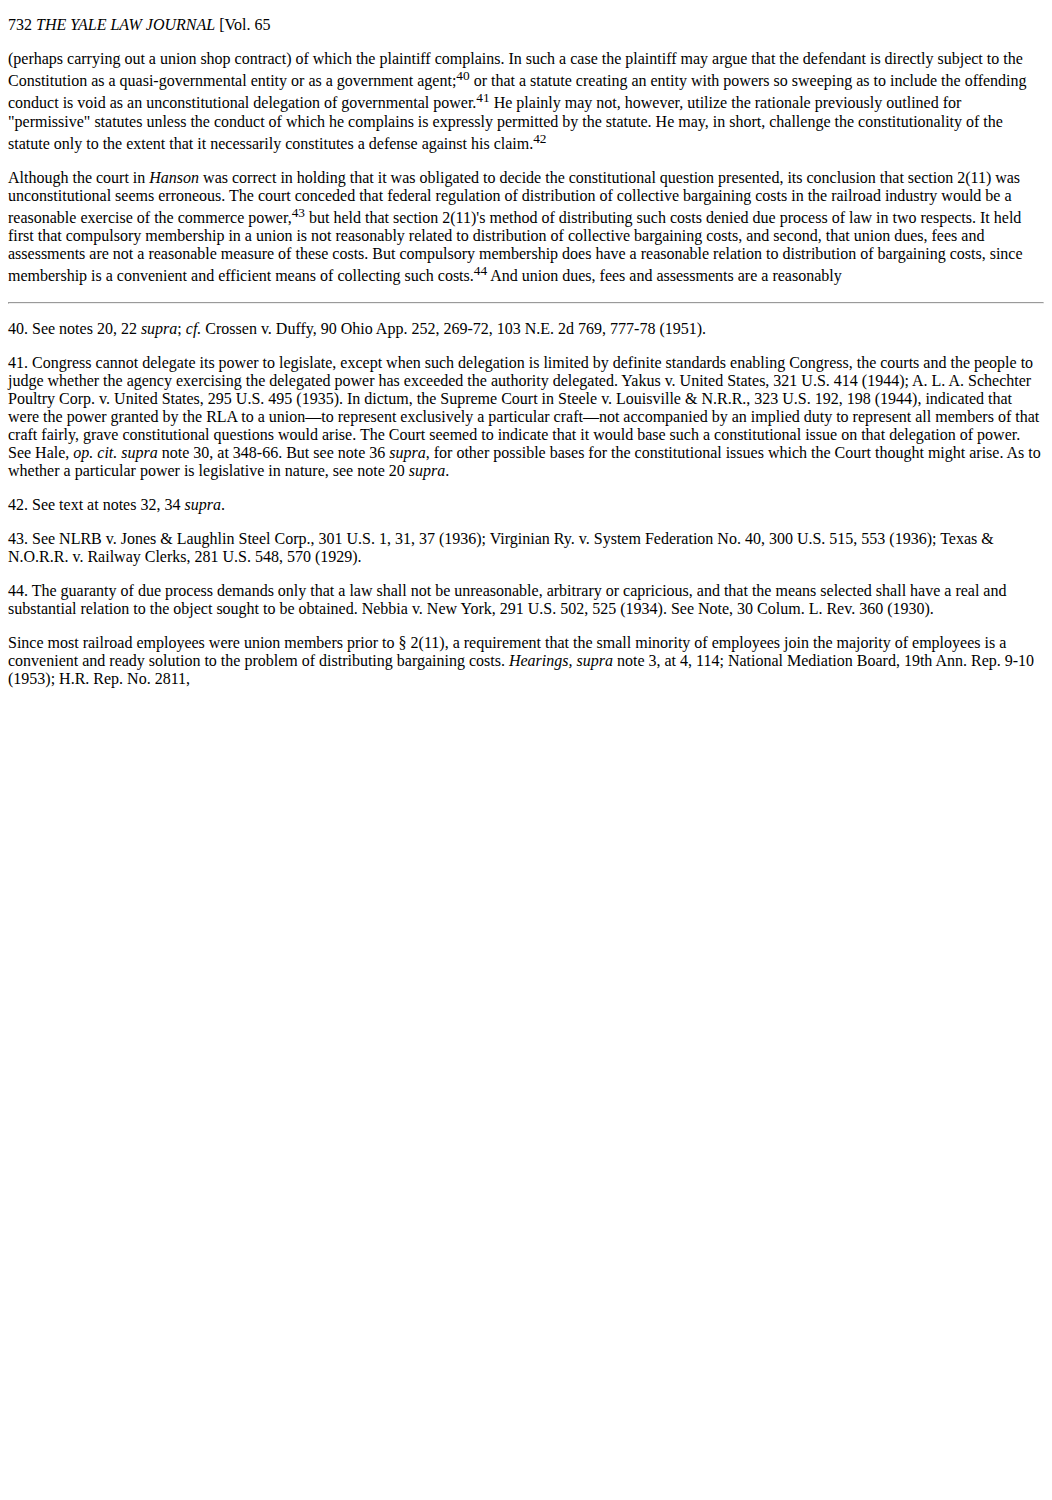732 THE YALE LAW JOURNAL [Vol. 65
(perhaps carrying out a union shop contract) of which the plaintiff complains. In such a case the plaintiff may argue that the defendant is directly subject to the Constitution as a quasi-governmental entity or as a government agent;40 or that a statute creating an entity with powers so sweeping as to include the offending conduct is void as an unconstitutional delegation of governmental power.41 He plainly may not, however, utilize the rationale previously outlined for "permissive" statutes unless the conduct of which he complains is expressly permitted by the statute. He may, in short, challenge the constitutionality of the statute only to the extent that it necessarily constitutes a defense against his claim.42
Although the court in Hanson was correct in holding that it was obligated to decide the constitutional question presented, its conclusion that section 2(11) was unconstitutional seems erroneous. The court conceded that federal regulation of distribution of collective bargaining costs in the railroad industry would be a reasonable exercise of the commerce power,43 but held that section 2(11)'s method of distributing such costs denied due process of law in two respects. It held first that compulsory membership in a union is not reasonably related to distribution of collective bargaining costs, and second, that union dues, fees and assessments are not a reasonable measure of these costs. But compulsory membership does have a reasonable relation to distribution of bargaining costs, since membership is a convenient and efficient means of collecting such costs.44 And union dues, fees and assessments are a reasonably
40. See notes 20, 22 supra; cf. Crossen v. Duffy, 90 Ohio App. 252, 269-72, 103 N.E. 2d 769, 777-78 (1951).
41. Congress cannot delegate its power to legislate, except when such delegation is limited by definite standards enabling Congress, the courts and the people to judge whether the agency exercising the delegated power has exceeded the authority delegated. Yakus v. United States, 321 U.S. 414 (1944); A. L. A. Schechter Poultry Corp. v. United States, 295 U.S. 495 (1935). In dictum, the Supreme Court in Steele v. Louisville & N.R.R., 323 U.S. 192, 198 (1944), indicated that were the power granted by the RLA to a union—to represent exclusively a particular craft—not accompanied by an implied duty to represent all members of that craft fairly, grave constitutional questions would arise. The Court seemed to indicate that it would base such a constitutional issue on that delegation of power. See Hale, op. cit. supra note 30, at 348-66. But see note 36 supra, for other possible bases for the constitutional issues which the Court thought might arise. As to whether a particular power is legislative in nature, see note 20 supra.
42. See text at notes 32, 34 supra.
43. See NLRB v. Jones & Laughlin Steel Corp., 301 U.S. 1, 31, 37 (1936); Virginian Ry. v. System Federation No. 40, 300 U.S. 515, 553 (1936); Texas & N.O.R.R. v. Railway Clerks, 281 U.S. 548, 570 (1929).
44. The guaranty of due process demands only that a law shall not be unreasonable, arbitrary or capricious, and that the means selected shall have a real and substantial relation to the object sought to be obtained. Nebbia v. New York, 291 U.S. 502, 525 (1934). See Note, 30 Colum. L. Rev. 360 (1930).
Since most railroad employees were union members prior to § 2(11), a requirement that the small minority of employees join the majority of employees is a convenient and ready solution to the problem of distributing bargaining costs. Hearings, supra note 3, at 4, 114; National Mediation Board, 19th Ann. Rep. 9-10 (1953); H.R. Rep. No. 2811,